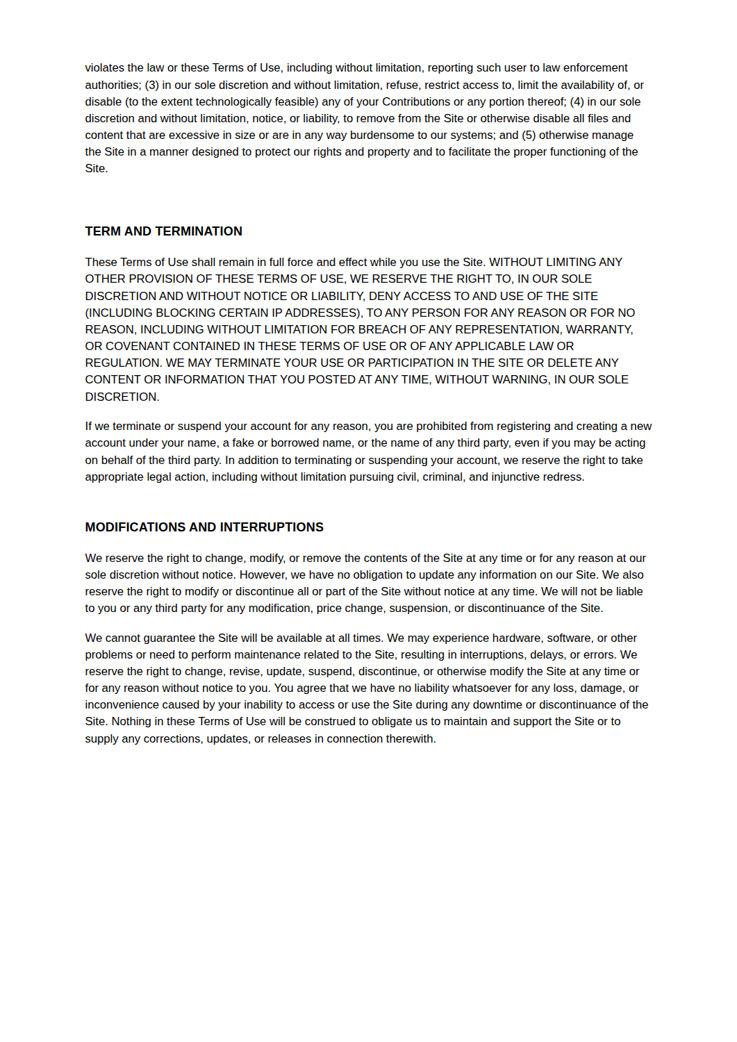violates the law or these Terms of Use, including without limitation, reporting such user to law enforcement authorities; (3) in our sole discretion and without limitation, refuse, restrict access to, limit the availability of, or disable (to the extent technologically feasible) any of your Contributions or any portion thereof; (4) in our sole discretion and without limitation, notice, or liability, to remove from the Site or otherwise disable all files and content that are excessive in size or are in any way burdensome to our systems; and (5) otherwise manage the Site in a manner designed to protect our rights and property and to facilitate the proper functioning of the Site.
TERM AND TERMINATION
These Terms of Use shall remain in full force and effect while you use the Site. WITHOUT LIMITING ANY OTHER PROVISION OF THESE TERMS OF USE, WE RESERVE THE RIGHT TO, IN OUR SOLE DISCRETION AND WITHOUT NOTICE OR LIABILITY, DENY ACCESS TO AND USE OF THE SITE (INCLUDING BLOCKING CERTAIN IP ADDRESSES), TO ANY PERSON FOR ANY REASON OR FOR NO REASON, INCLUDING WITHOUT LIMITATION FOR BREACH OF ANY REPRESENTATION, WARRANTY, OR COVENANT CONTAINED IN THESE TERMS OF USE OR OF ANY APPLICABLE LAW OR REGULATION. WE MAY TERMINATE YOUR USE OR PARTICIPATION IN THE SITE OR DELETE ANY CONTENT OR INFORMATION THAT YOU POSTED AT ANY TIME, WITHOUT WARNING, IN OUR SOLE DISCRETION.
If we terminate or suspend your account for any reason, you are prohibited from registering and creating a new account under your name, a fake or borrowed name, or the name of any third party, even if you may be acting on behalf of the third party. In addition to terminating or suspending your account, we reserve the right to take appropriate legal action, including without limitation pursuing civil, criminal, and injunctive redress.
MODIFICATIONS AND INTERRUPTIONS
We reserve the right to change, modify, or remove the contents of the Site at any time or for any reason at our sole discretion without notice. However, we have no obligation to update any information on our Site. We also reserve the right to modify or discontinue all or part of the Site without notice at any time. We will not be liable to you or any third party for any modification, price change, suspension, or discontinuance of the Site.
We cannot guarantee the Site will be available at all times. We may experience hardware, software, or other problems or need to perform maintenance related to the Site, resulting in interruptions, delays, or errors. We reserve the right to change, revise, update, suspend, discontinue, or otherwise modify the Site at any time or for any reason without notice to you. You agree that we have no liability whatsoever for any loss, damage, or inconvenience caused by your inability to access or use the Site during any downtime or discontinuance of the Site. Nothing in these Terms of Use will be construed to obligate us to maintain and support the Site or to supply any corrections, updates, or releases in connection therewith.